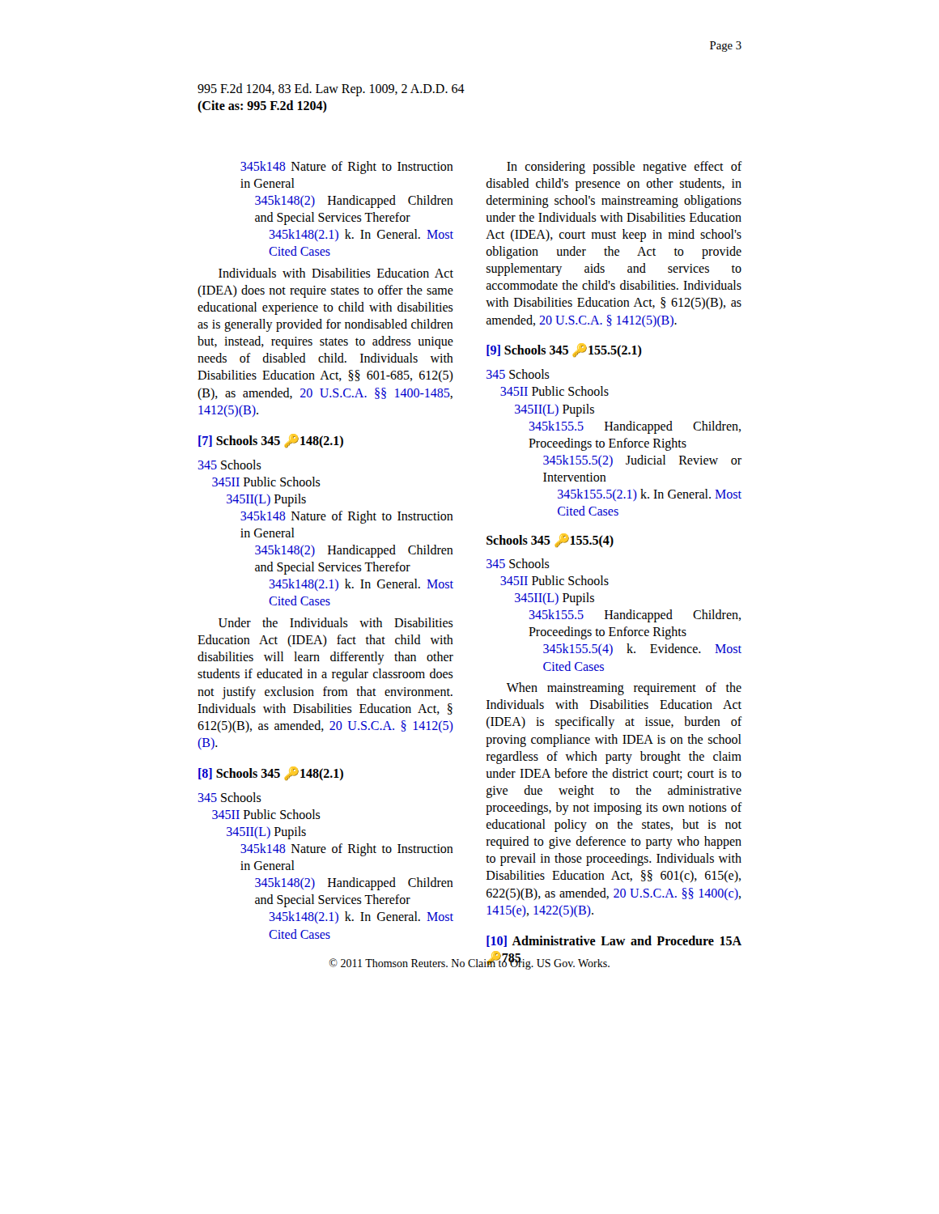Page 3
995 F.2d 1204, 83 Ed. Law Rep. 1009, 2 A.D.D. 64
(Cite as: 995 F.2d 1204)
345k148 Nature of Right to Instruction in General
345k148(2) Handicapped Children and Special Services Therefor
345k148(2.1) k. In General. Most Cited Cases
Individuals with Disabilities Education Act (IDEA) does not require states to offer the same educational experience to child with disabilities as is generally provided for nondisabled children but, instead, requires states to address unique needs of disabled child. Individuals with Disabilities Education Act, §§ 601-685, 612(5)(B), as amended, 20 U.S.C.A. §§ 1400-1485, 1412(5)(B).
[7] Schools 345 🔑148(2.1)
345 Schools
345II Public Schools
345II(L) Pupils
345k148 Nature of Right to Instruction in General
345k148(2) Handicapped Children and Special Services Therefor
345k148(2.1) k. In General. Most Cited Cases
Under the Individuals with Disabilities Education Act (IDEA) fact that child with disabilities will learn differently than other students if educated in a regular classroom does not justify exclusion from that environment. Individuals with Disabilities Education Act, § 612(5)(B), as amended, 20 U.S.C.A. § 1412(5)(B).
[8] Schools 345 🔑148(2.1)
345 Schools
345II Public Schools
345II(L) Pupils
345k148 Nature of Right to Instruction in General
345k148(2) Handicapped Children and Special Services Therefor
345k148(2.1) k. In General. Most Cited Cases
In considering possible negative effect of disabled child's presence on other students, in determining school's mainstreaming obligations under the Individuals with Disabilities Education Act (IDEA), court must keep in mind school's obligation under the Act to provide supplementary aids and services to accommodate the child's disabilities. Individuals with Disabilities Education Act, § 612(5)(B), as amended, 20 U.S.C.A. § 1412(5)(B).
[9] Schools 345 🔑155.5(2.1)
345 Schools
345II Public Schools
345II(L) Pupils
345k155.5 Handicapped Children, Proceedings to Enforce Rights
345k155.5(2) Judicial Review or Intervention
345k155.5(2.1) k. In General. Most Cited Cases
Schools 345 🔑155.5(4)
345 Schools
345II Public Schools
345II(L) Pupils
345k155.5 Handicapped Children, Proceedings to Enforce Rights
345k155.5(4) k. Evidence. Most Cited Cases
When mainstreaming requirement of the Individuals with Disabilities Education Act (IDEA) is specifically at issue, burden of proving compliance with IDEA is on the school regardless of which party brought the claim under IDEA before the district court; court is to give due weight to the administrative proceedings, by not imposing its own notions of educational policy on the states, but is not required to give deference to party who happen to prevail in those proceedings. Individuals with Disabilities Education Act, §§ 601(c), 615(e), 622(5)(B), as amended, 20 U.S.C.A. §§ 1400(c), 1415(e), 1422(5)(B).
[10] Administrative Law and Procedure 15A 🔑785
© 2011 Thomson Reuters. No Claim to Orig. US Gov. Works.